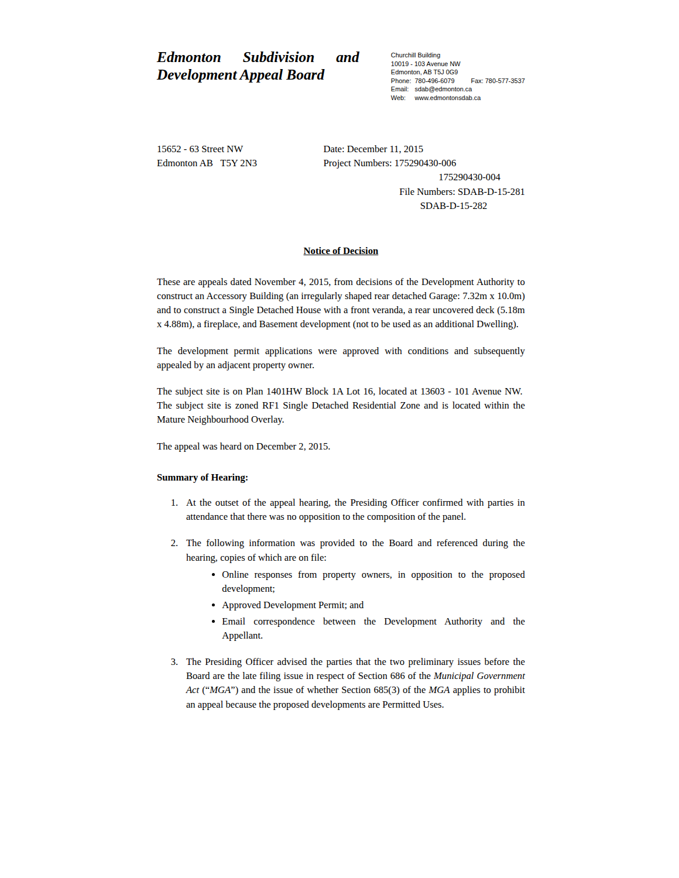Edmonton Subdivision and Development Appeal Board
| Churchill Building |
| 10019 - 103 Avenue NW |
| Edmonton, AB T5J 0G9 |
| Phone: | 780-496-6079 | Fax: 780-577-3537 |
| Email: | sdab@edmonton.ca |
| Web: | www.edmontonsdab.ca |
15652 - 63 Street NW
Edmonton AB T5Y 2N3
Date: December 11, 2015
Project Numbers: 175290430-006
175290430-004
File Numbers: SDAB-D-15-281
SDAB-D-15-282
Notice of Decision
These are appeals dated November 4, 2015, from decisions of the Development Authority to construct an Accessory Building (an irregularly shaped rear detached Garage: 7.32m x 10.0m) and to construct a Single Detached House with a front veranda, a rear uncovered deck (5.18m x 4.88m), a fireplace, and Basement development (not to be used as an additional Dwelling).
The development permit applications were approved with conditions and subsequently appealed by an adjacent property owner.
The subject site is on Plan 1401HW Block 1A Lot 16, located at 13603 - 101 Avenue NW. The subject site is zoned RF1 Single Detached Residential Zone and is located within the Mature Neighbourhood Overlay.
The appeal was heard on December 2, 2015.
Summary of Hearing:
At the outset of the appeal hearing, the Presiding Officer confirmed with parties in attendance that there was no opposition to the composition of the panel.
The following information was provided to the Board and referenced during the hearing, copies of which are on file:
Online responses from property owners, in opposition to the proposed development;
Approved Development Permit; and
Email correspondence between the Development Authority and the Appellant.
The Presiding Officer advised the parties that the two preliminary issues before the Board are the late filing issue in respect of Section 686 of the Municipal Government Act (“MGA”) and the issue of whether Section 685(3) of the MGA applies to prohibit an appeal because the proposed developments are Permitted Uses.